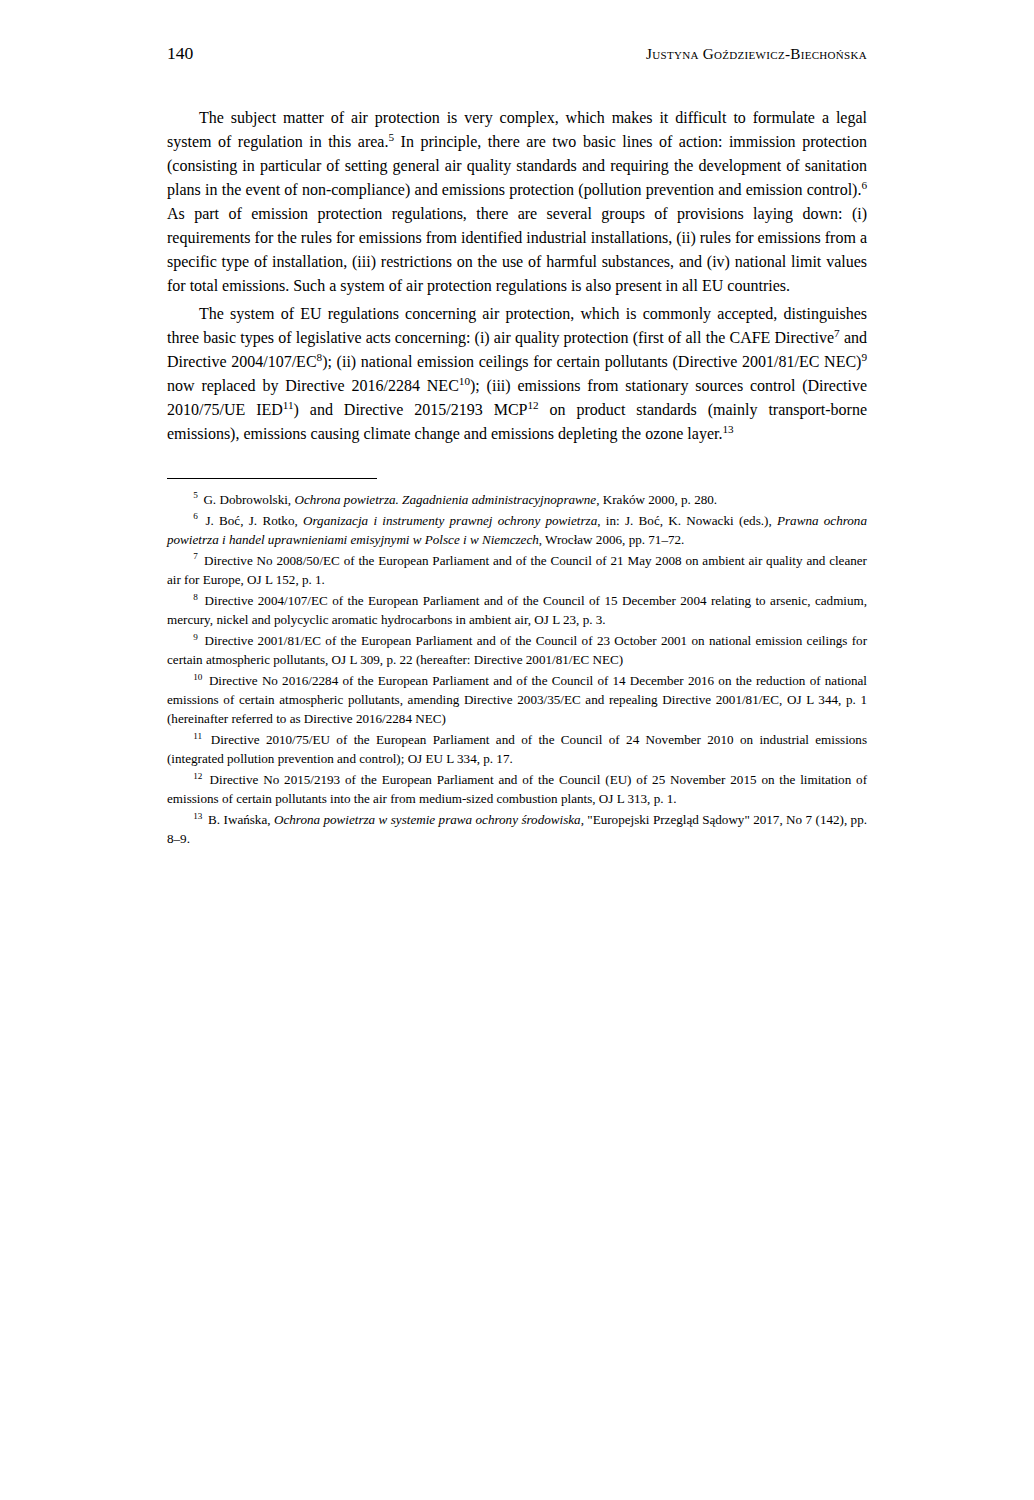140 Justyna Goździewicz-Biechońska
The subject matter of air protection is very complex, which makes it difficult to formulate a legal system of regulation in this area.5 In principle, there are two basic lines of action: immission protection (consisting in particular of setting general air quality standards and requiring the development of sanitation plans in the event of non-compliance) and emissions protection (pollution prevention and emission control).6 As part of emission protection regulations, there are several groups of provisions laying down: (i) requirements for the rules for emissions from identified industrial installations, (ii) rules for emissions from a specific type of installation, (iii) restrictions on the use of harmful substances, and (iv) national limit values for total emissions. Such a system of air protection regulations is also present in all EU countries.
The system of EU regulations concerning air protection, which is commonly accepted, distinguishes three basic types of legislative acts concerning: (i) air quality protection (first of all the CAFE Directive7 and Directive 2004/107/EC8); (ii) national emission ceilings for certain pollutants (Directive 2001/81/EC NEC)9 now replaced by Directive 2016/2284 NEC10); (iii) emissions from stationary sources control (Directive 2010/75/UE IED11) and Directive 2015/2193 MCP12 on product standards (mainly transport-borne emissions), emissions causing climate change and emissions depleting the ozone layer.13
5 G. Dobrowolski, Ochrona powietrza. Zagadnienia administracyjnoprawne, Kraków 2000, p. 280.
6 J. Boć, J. Rotko, Organizacja i instrumenty prawnej ochrony powietrza, in: J. Boć, K. Nowacki (eds.), Prawna ochrona powietrza i handel uprawnieniami emisyjnymi w Polsce i w Niemczech, Wrocław 2006, pp. 71–72.
7 Directive No 2008/50/EC of the European Parliament and of the Council of 21 May 2008 on ambient air quality and cleaner air for Europe, OJ L 152, p. 1.
8 Directive 2004/107/EC of the European Parliament and of the Council of 15 December 2004 relating to arsenic, cadmium, mercury, nickel and polycyclic aromatic hydrocarbons in ambient air, OJ L 23, p. 3.
9 Directive 2001/81/EC of the European Parliament and of the Council of 23 October 2001 on national emission ceilings for certain atmospheric pollutants, OJ L 309, p. 22 (hereafter: Directive 2001/81/EC NEC)
10 Directive No 2016/2284 of the European Parliament and of the Council of 14 December 2016 on the reduction of national emissions of certain atmospheric pollutants, amending Directive 2003/35/EC and repealing Directive 2001/81/EC, OJ L 344, p. 1 (hereinafter referred to as Directive 2016/2284 NEC)
11 Directive 2010/75/EU of the European Parliament and of the Council of 24 November 2010 on industrial emissions (integrated pollution prevention and control); OJ EU L 334, p. 17.
12 Directive No 2015/2193 of the European Parliament and of the Council (EU) of 25 November 2015 on the limitation of emissions of certain pollutants into the air from medium-sized combustion plants, OJ L 313, p. 1.
13 B. Iwańska, Ochrona powietrza w systemie prawa ochrony środowiska, "Europejski Przegląd Sądowy" 2017, No 7 (142), pp. 8–9.